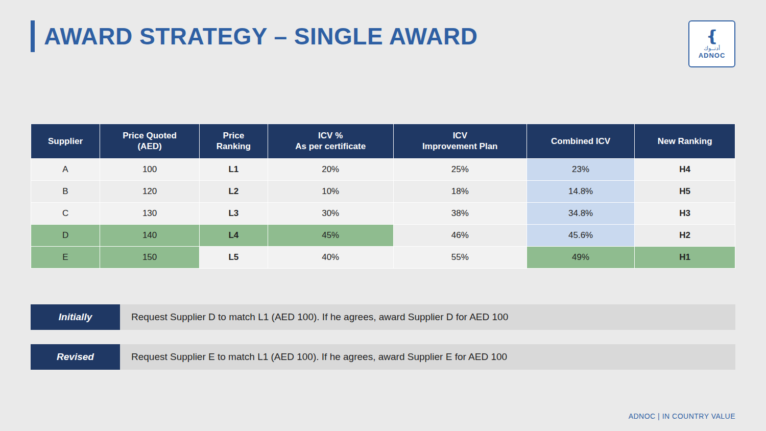AWARD STRATEGY – SINGLE AWARD
❴
أدنــوك
ADNOC
| Supplier | Price Quoted (AED) | Price Ranking | ICV % As per certificate | ICV Improvement Plan | Combined ICV | New Ranking |
| --- | --- | --- | --- | --- | --- | --- |
| A | 100 | L1 | 20% | 25% | 23% | H4 |
| B | 120 | L2 | 10% | 18% | 14.8% | H5 |
| C | 130 | L3 | 30% | 38% | 34.8% | H3 |
| D | 140 | L4 | 45% | 46% | 45.6% | H2 |
| E | 150 | L5 | 40% | 55% | 49% | H1 |
Initially
Request Supplier D to match L1 (AED 100). If he agrees, award Supplier D for AED 100
Revised
Request Supplier E to match L1 (AED 100). If he agrees, award Supplier E for AED 100
ADNOC | IN COUNTRY VALUE